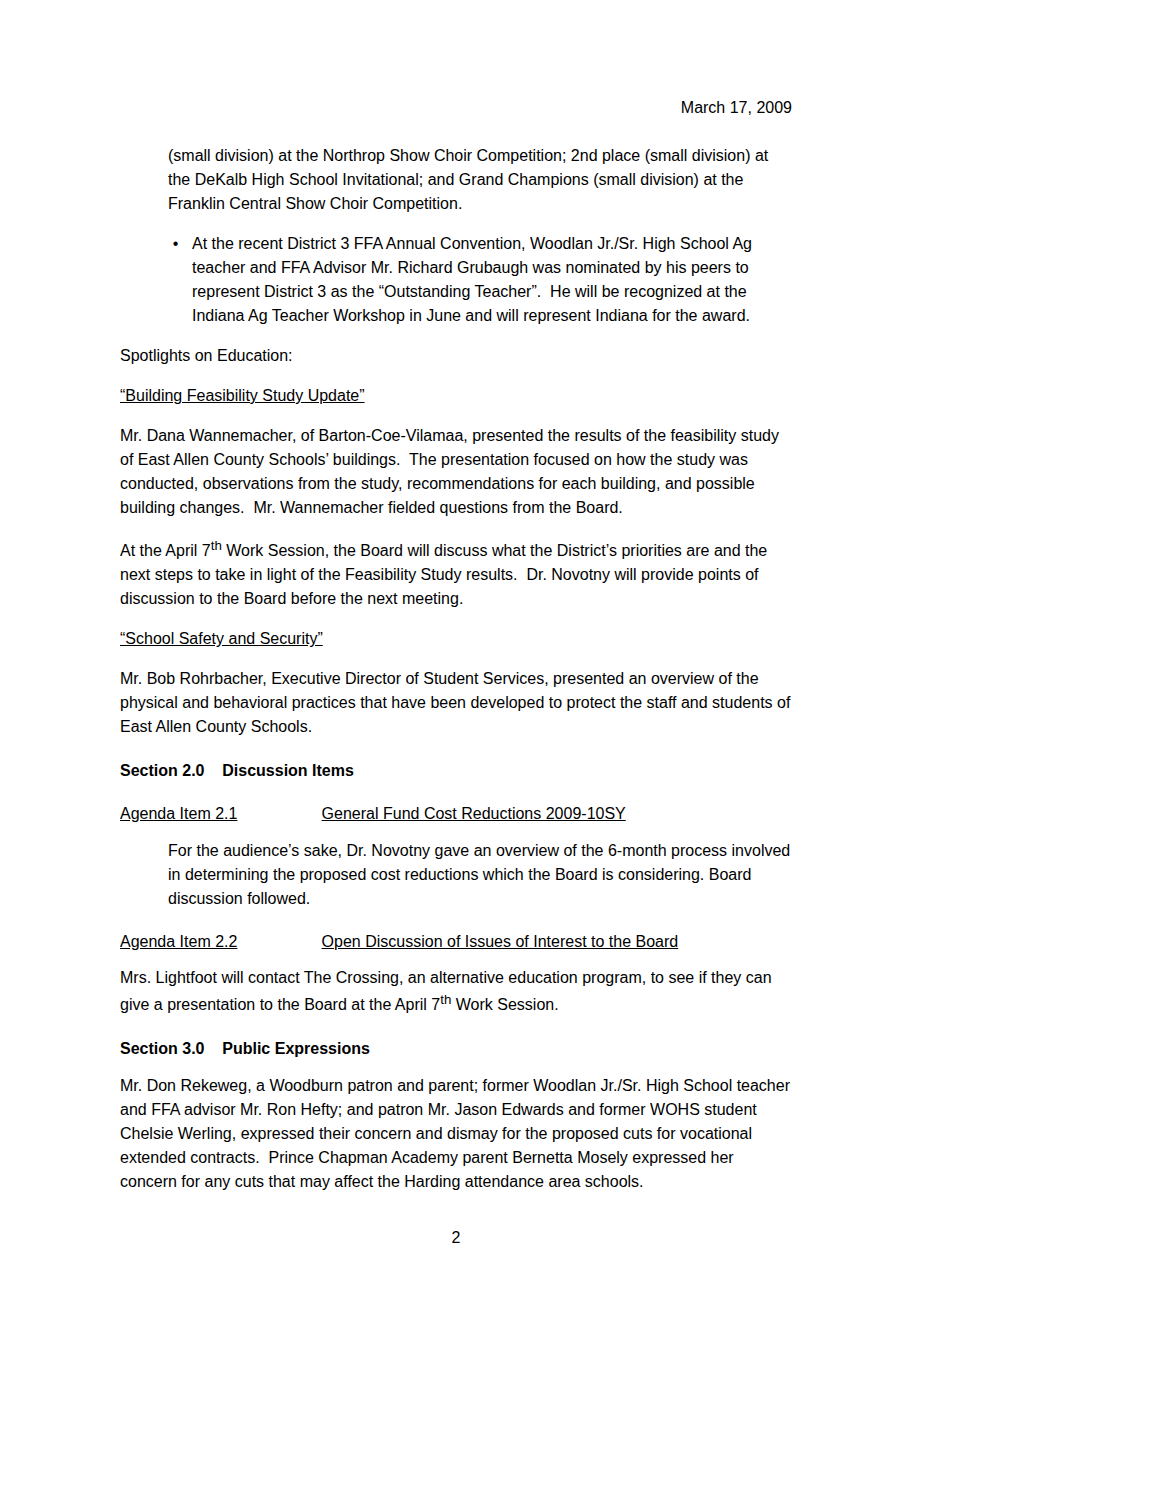March 17, 2009
(small division) at the Northrop Show Choir Competition; 2nd place (small division) at the DeKalb High School Invitational; and Grand Champions (small division) at the Franklin Central Show Choir Competition.
At the recent District 3 FFA Annual Convention, Woodlan Jr./Sr. High School Ag teacher and FFA Advisor Mr. Richard Grubaugh was nominated by his peers to represent District 3 as the “Outstanding Teacher”. He will be recognized at the Indiana Ag Teacher Workshop in June and will represent Indiana for the award.
Spotlights on Education:
“Building Feasibility Study Update”
Mr. Dana Wannemacher, of Barton-Coe-Vilamaa, presented the results of the feasibility study of East Allen County Schools’ buildings. The presentation focused on how the study was conducted, observations from the study, recommendations for each building, and possible building changes. Mr. Wannemacher fielded questions from the Board.
At the April 7th Work Session, the Board will discuss what the District’s priorities are and the next steps to take in light of the Feasibility Study results. Dr. Novotny will provide points of discussion to the Board before the next meeting.
“School Safety and Security”
Mr. Bob Rohrbacher, Executive Director of Student Services, presented an overview of the physical and behavioral practices that have been developed to protect the staff and students of East Allen County Schools.
Section 2.0 Discussion Items
Agenda Item 2.1 General Fund Cost Reductions 2009-10SY
For the audience’s sake, Dr. Novotny gave an overview of the 6-month process involved in determining the proposed cost reductions which the Board is considering. Board discussion followed.
Agenda Item 2.2 Open Discussion of Issues of Interest to the Board
Mrs. Lightfoot will contact The Crossing, an alternative education program, to see if they can give a presentation to the Board at the April 7th Work Session.
Section 3.0 Public Expressions
Mr. Don Rekeweg, a Woodburn patron and parent; former Woodlan Jr./Sr. High School teacher and FFA advisor Mr. Ron Hefty; and patron Mr. Jason Edwards and former WOHS student Chelsie Werling, expressed their concern and dismay for the proposed cuts for vocational extended contracts. Prince Chapman Academy parent Bernetta Mosely expressed her concern for any cuts that may affect the Harding attendance area schools.
2